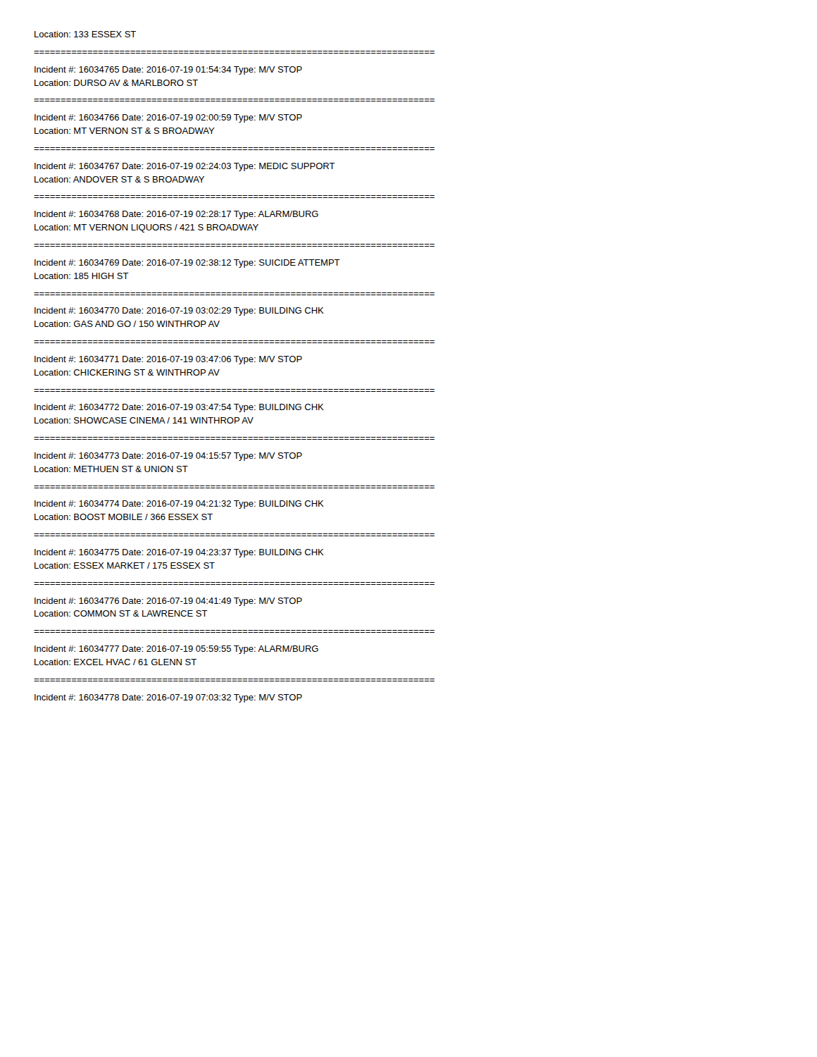Location: 133 ESSEX ST
===========================================================================
Incident #: 16034765 Date: 2016-07-19 01:54:34 Type: M/V STOP
Location: DURSO AV & MARLBORO ST
===========================================================================
Incident #: 16034766 Date: 2016-07-19 02:00:59 Type: M/V STOP
Location: MT VERNON ST & S BROADWAY
===========================================================================
Incident #: 16034767 Date: 2016-07-19 02:24:03 Type: MEDIC SUPPORT
Location: ANDOVER ST & S BROADWAY
===========================================================================
Incident #: 16034768 Date: 2016-07-19 02:28:17 Type: ALARM/BURG
Location: MT VERNON LIQUORS / 421 S BROADWAY
===========================================================================
Incident #: 16034769 Date: 2016-07-19 02:38:12 Type: SUICIDE ATTEMPT
Location: 185 HIGH ST
===========================================================================
Incident #: 16034770 Date: 2016-07-19 03:02:29 Type: BUILDING CHK
Location: GAS AND GO / 150 WINTHROP AV
===========================================================================
Incident #: 16034771 Date: 2016-07-19 03:47:06 Type: M/V STOP
Location: CHICKERING ST & WINTHROP AV
===========================================================================
Incident #: 16034772 Date: 2016-07-19 03:47:54 Type: BUILDING CHK
Location: SHOWCASE CINEMA / 141 WINTHROP AV
===========================================================================
Incident #: 16034773 Date: 2016-07-19 04:15:57 Type: M/V STOP
Location: METHUEN ST & UNION ST
===========================================================================
Incident #: 16034774 Date: 2016-07-19 04:21:32 Type: BUILDING CHK
Location: BOOST MOBILE / 366 ESSEX ST
===========================================================================
Incident #: 16034775 Date: 2016-07-19 04:23:37 Type: BUILDING CHK
Location: ESSEX MARKET / 175 ESSEX ST
===========================================================================
Incident #: 16034776 Date: 2016-07-19 04:41:49 Type: M/V STOP
Location: COMMON ST & LAWRENCE ST
===========================================================================
Incident #: 16034777 Date: 2016-07-19 05:59:55 Type: ALARM/BURG
Location: EXCEL HVAC / 61 GLENN ST
===========================================================================
Incident #: 16034778 Date: 2016-07-19 07:03:32 Type: M/V STOP